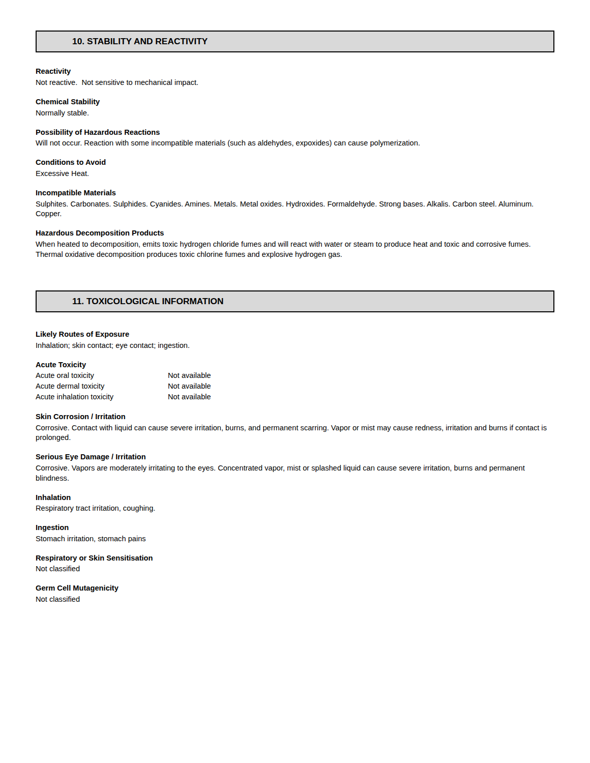10. STABILITY AND REACTIVITY
Reactivity
Not reactive. Not sensitive to mechanical impact.
Chemical Stability
Normally stable.
Possibility of Hazardous Reactions
Will not occur. Reaction with some incompatible materials (such as aldehydes, expoxides) can cause polymerization.
Conditions to Avoid
Excessive Heat.
Incompatible Materials
Sulphites. Carbonates. Sulphides. Cyanides. Amines. Metals. Metal oxides. Hydroxides. Formaldehyde. Strong bases. Alkalis. Carbon steel. Aluminum. Copper.
Hazardous Decomposition Products
When heated to decomposition, emits toxic hydrogen chloride fumes and will react with water or steam to produce heat and toxic and corrosive fumes. Thermal oxidative decomposition produces toxic chlorine fumes and explosive hydrogen gas.
11. TOXICOLOGICAL INFORMATION
Likely Routes of Exposure
Inhalation; skin contact; eye contact; ingestion.
Acute Toxicity
| Acute oral toxicity | Not available |
| Acute dermal toxicity | Not available |
| Acute inhalation toxicity | Not available |
Skin Corrosion / Irritation
Corrosive. Contact with liquid can cause severe irritation, burns, and permanent scarring. Vapor or mist may cause redness, irritation and burns if contact is prolonged.
Serious Eye Damage / Irritation
Corrosive. Vapors are moderately irritating to the eyes. Concentrated vapor, mist or splashed liquid can cause severe irritation, burns and permanent blindness.
Inhalation
Respiratory tract irritation, coughing.
Ingestion
Stomach irritation, stomach pains
Respiratory or Skin Sensitisation
Not classified
Germ Cell Mutagenicity
Not classified